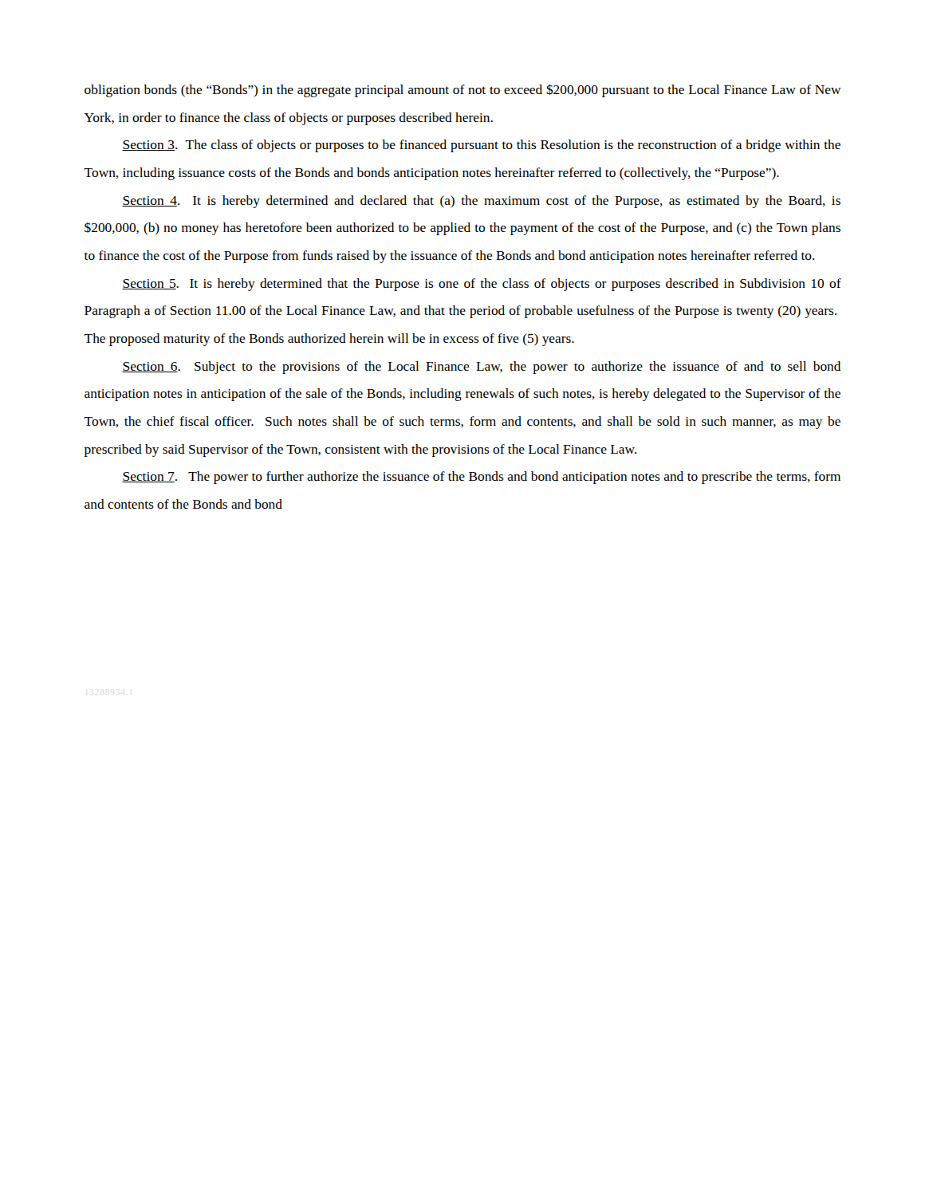obligation bonds (the “Bonds”) in the aggregate principal amount of not to exceed $200,000 pursuant to the Local Finance Law of New York, in order to finance the class of objects or purposes described herein.
Section 3. The class of objects or purposes to be financed pursuant to this Resolution is the reconstruction of a bridge within the Town, including issuance costs of the Bonds and bonds anticipation notes hereinafter referred to (collectively, the “Purpose”).
Section 4. It is hereby determined and declared that (a) the maximum cost of the Purpose, as estimated by the Board, is $200,000, (b) no money has heretofore been authorized to be applied to the payment of the cost of the Purpose, and (c) the Town plans to finance the cost of the Purpose from funds raised by the issuance of the Bonds and bond anticipation notes hereinafter referred to.
Section 5. It is hereby determined that the Purpose is one of the class of objects or purposes described in Subdivision 10 of Paragraph a of Section 11.00 of the Local Finance Law, and that the period of probable usefulness of the Purpose is twenty (20) years. The proposed maturity of the Bonds authorized herein will be in excess of five (5) years.
Section 6. Subject to the provisions of the Local Finance Law, the power to authorize the issuance of and to sell bond anticipation notes in anticipation of the sale of the Bonds, including renewals of such notes, is hereby delegated to the Supervisor of the Town, the chief fiscal officer. Such notes shall be of such terms, form and contents, and shall be sold in such manner, as may be prescribed by said Supervisor of the Town, consistent with the provisions of the Local Finance Law.
Section 7. The power to further authorize the issuance of the Bonds and bond anticipation notes and to prescribe the terms, form and contents of the Bonds and bond
13288934.1